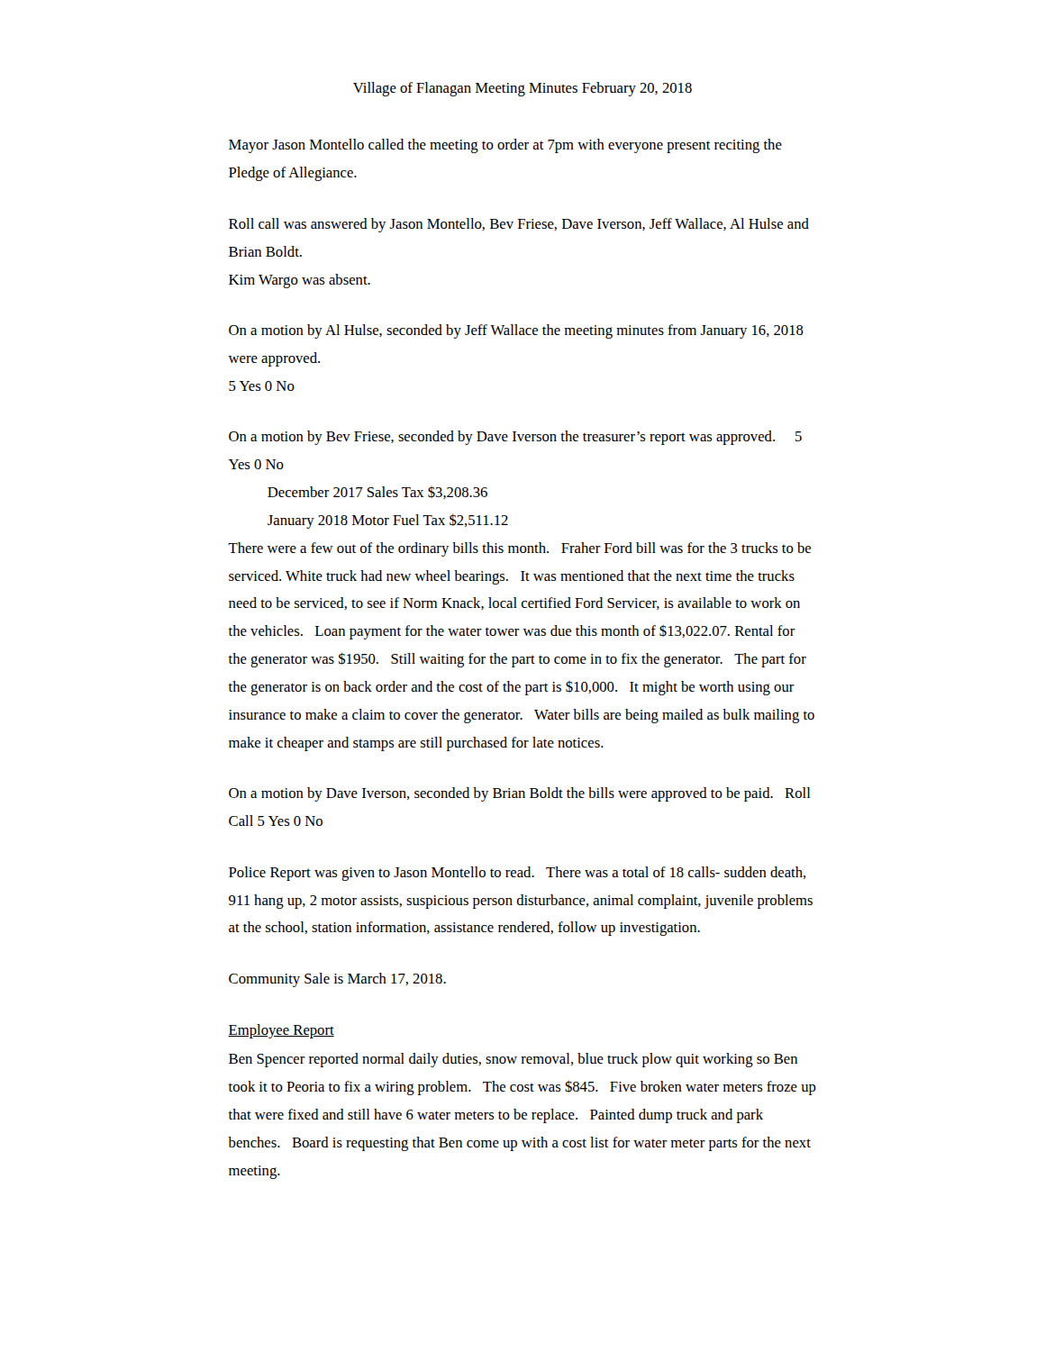Village of Flanagan Meeting Minutes February 20, 2018
Mayor Jason Montello called the meeting to order at 7pm with everyone present reciting the Pledge of Allegiance.
Roll call was answered by Jason Montello, Bev Friese, Dave Iverson, Jeff Wallace, Al Hulse and Brian Boldt.
Kim Wargo was absent.
On a motion by Al Hulse, seconded by Jeff Wallace the meeting minutes from January 16, 2018 were approved.
5 Yes 0 No
On a motion by Bev Friese, seconded by Dave Iverson the treasurer’s report was approved. 5 Yes 0 No
December 2017 Sales Tax $3,208.36
January 2018 Motor Fuel Tax $2,511.12
There were a few out of the ordinary bills this month. Fraher Ford bill was for the 3 trucks to be serviced. White truck had new wheel bearings. It was mentioned that the next time the trucks need to be serviced, to see if Norm Knack, local certified Ford Servicer, is available to work on the vehicles. Loan payment for the water tower was due this month of $13,022.07. Rental for the generator was $1950. Still waiting for the part to come in to fix the generator. The part for the generator is on back order and the cost of the part is $10,000. It might be worth using our insurance to make a claim to cover the generator. Water bills are being mailed as bulk mailing to make it cheaper and stamps are still purchased for late notices.
On a motion by Dave Iverson, seconded by Brian Boldt the bills were approved to be paid. Roll Call 5 Yes 0 No
Police Report was given to Jason Montello to read. There was a total of 18 calls- sudden death, 911 hang up, 2 motor assists, suspicious person disturbance, animal complaint, juvenile problems at the school, station information, assistance rendered, follow up investigation.
Community Sale is March 17, 2018.
Employee Report
Ben Spencer reported normal daily duties, snow removal, blue truck plow quit working so Ben took it to Peoria to fix a wiring problem. The cost was $845. Five broken water meters froze up that were fixed and still have 6 water meters to be replace. Painted dump truck and park benches. Board is requesting that Ben come up with a cost list for water meter parts for the next meeting.